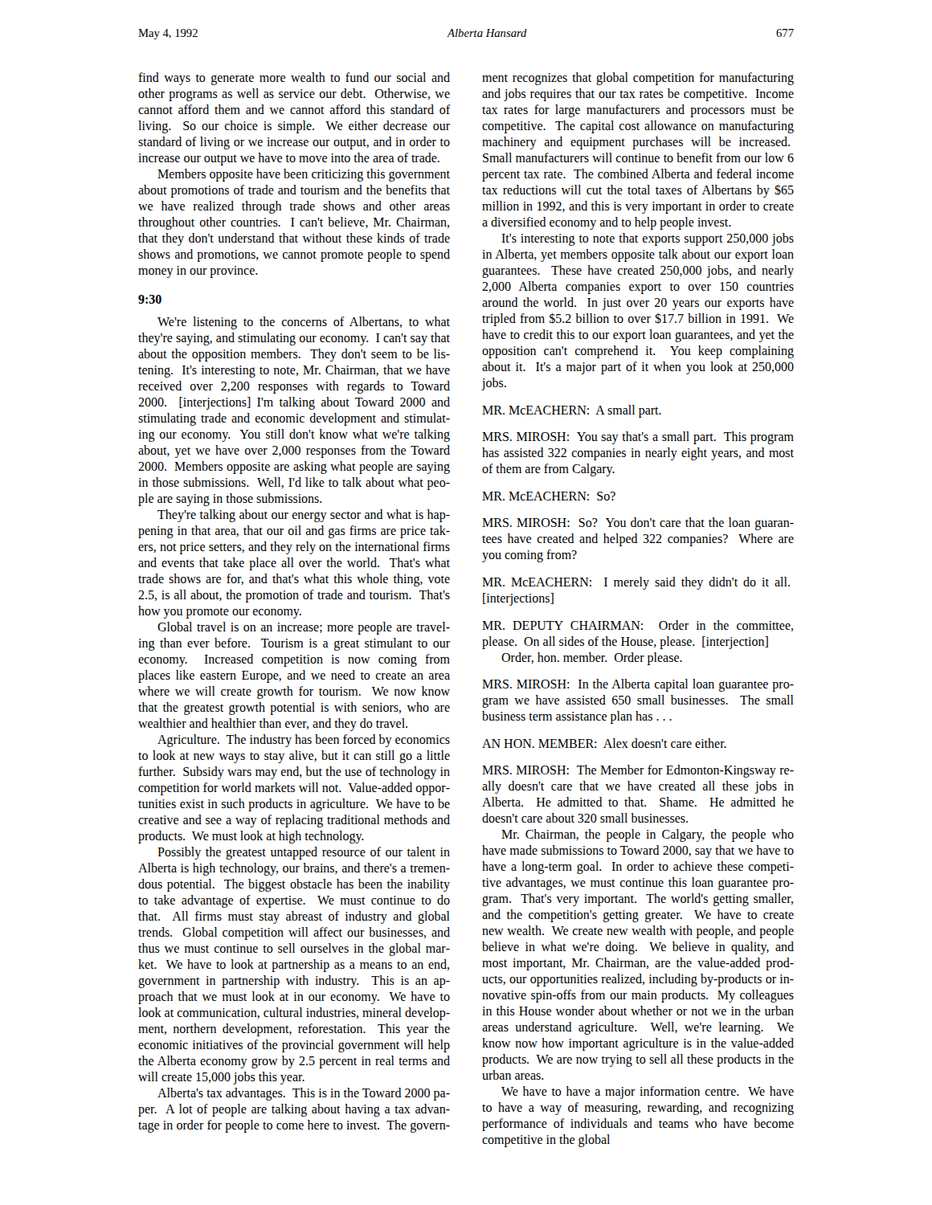May 4, 1992 Alberta Hansard 677
find ways to generate more wealth to fund our social and other programs as well as service our debt. Otherwise, we cannot afford them and we cannot afford this standard of living. So our choice is simple. We either decrease our standard of living or we increase our output, and in order to increase our output we have to move into the area of trade.
Members opposite have been criticizing this government about promotions of trade and tourism and the benefits that we have realized through trade shows and other areas throughout other countries. I can't believe, Mr. Chairman, that they don't understand that without these kinds of trade shows and promotions, we cannot promote people to spend money in our province.
9:30
We're listening to the concerns of Albertans, to what they're saying, and stimulating our economy. I can't say that about the opposition members. They don't seem to be listening. It's interesting to note, Mr. Chairman, that we have received over 2,200 responses with regards to Toward 2000. [interjections] I'm talking about Toward 2000 and stimulating trade and economic development and stimulating our economy. You still don't know what we're talking about, yet we have over 2,000 responses from the Toward 2000. Members opposite are asking what people are saying in those submissions. Well, I'd like to talk about what people are saying in those submissions.
They're talking about our energy sector and what is happening in that area, that our oil and gas firms are price takers, not price setters, and they rely on the international firms and events that take place all over the world. That's what trade shows are for, and that's what this whole thing, vote 2.5, is all about, the promotion of trade and tourism. That's how you promote our economy.
Global travel is on an increase; more people are traveling than ever before. Tourism is a great stimulant to our economy. Increased competition is now coming from places like eastern Europe, and we need to create an area where we will create growth for tourism. We now know that the greatest growth potential is with seniors, who are wealthier and healthier than ever, and they do travel.
Agriculture. The industry has been forced by economics to look at new ways to stay alive, but it can still go a little further. Subsidy wars may end, but the use of technology in competition for world markets will not. Value-added opportunities exist in such products in agriculture. We have to be creative and see a way of replacing traditional methods and products. We must look at high technology.
Possibly the greatest untapped resource of our talent in Alberta is high technology, our brains, and there's a tremendous potential. The biggest obstacle has been the inability to take advantage of expertise. We must continue to do that. All firms must stay abreast of industry and global trends. Global competition will affect our businesses, and thus we must continue to sell ourselves in the global market. We have to look at partnership as a means to an end, government in partnership with industry. This is an approach that we must look at in our economy. We have to look at communication, cultural industries, mineral development, northern development, reforestation. This year the economic initiatives of the provincial government will help the Alberta economy grow by 2.5 percent in real terms and will create 15,000 jobs this year.
Alberta's tax advantages. This is in the Toward 2000 paper. A lot of people are talking about having a tax advantage in order for people to come here to invest. The government recognizes that global competition for manufacturing and jobs requires that our tax rates be competitive. Income tax rates for large manufacturers and processors must be competitive. The capital cost allowance on manufacturing machinery and equipment purchases will be increased. Small manufacturers will continue to benefit from our low 6 percent tax rate. The combined Alberta and federal income tax reductions will cut the total taxes of Albertans by $65 million in 1992, and this is very important in order to create a diversified economy and to help people invest.
It's interesting to note that exports support 250,000 jobs in Alberta, yet members opposite talk about our export loan guarantees. These have created 250,000 jobs, and nearly 2,000 Alberta companies export to over 150 countries around the world. In just over 20 years our exports have tripled from $5.2 billion to over $17.7 billion in 1991. We have to credit this to our export loan guarantees, and yet the opposition can't comprehend it. You keep complaining about it. It's a major part of it when you look at 250,000 jobs.
MR. McEACHERN: A small part.
MRS. MIROSH: You say that's a small part. This program has assisted 322 companies in nearly eight years, and most of them are from Calgary.
MR. McEACHERN: So?
MRS. MIROSH: So? You don't care that the loan guarantees have created and helped 322 companies? Where are you coming from?
MR. McEACHERN: I merely said they didn't do it all. [interjections]
MR. DEPUTY CHAIRMAN: Order in the committee, please. On all sides of the House, please. [interjection]
Order, hon. member. Order please.
MRS. MIROSH: In the Alberta capital loan guarantee program we have assisted 650 small businesses. The small business term assistance plan has . . .
AN HON. MEMBER: Alex doesn't care either.
MRS. MIROSH: The Member for Edmonton-Kingsway really doesn't care that we have created all these jobs in Alberta. He admitted to that. Shame. He admitted he doesn't care about 320 small businesses.
Mr. Chairman, the people in Calgary, the people who have made submissions to Toward 2000, say that we have to have a long-term goal. In order to achieve these competitive advantages, we must continue this loan guarantee program. That's very important. The world's getting smaller, and the competition's getting greater. We have to create new wealth. We create new wealth with people, and people believe in what we're doing. We believe in quality, and most important, Mr. Chairman, are the value-added products, our opportunities realized, including by-products or innovative spin-offs from our main products. My colleagues in this House wonder about whether or not we in the urban areas understand agriculture. Well, we're learning. We know now how important agriculture is in the value-added products. We are now trying to sell all these products in the urban areas.
We have to have a major information centre. We have to have a way of measuring, rewarding, and recognizing performance of individuals and teams who have become competitive in the global